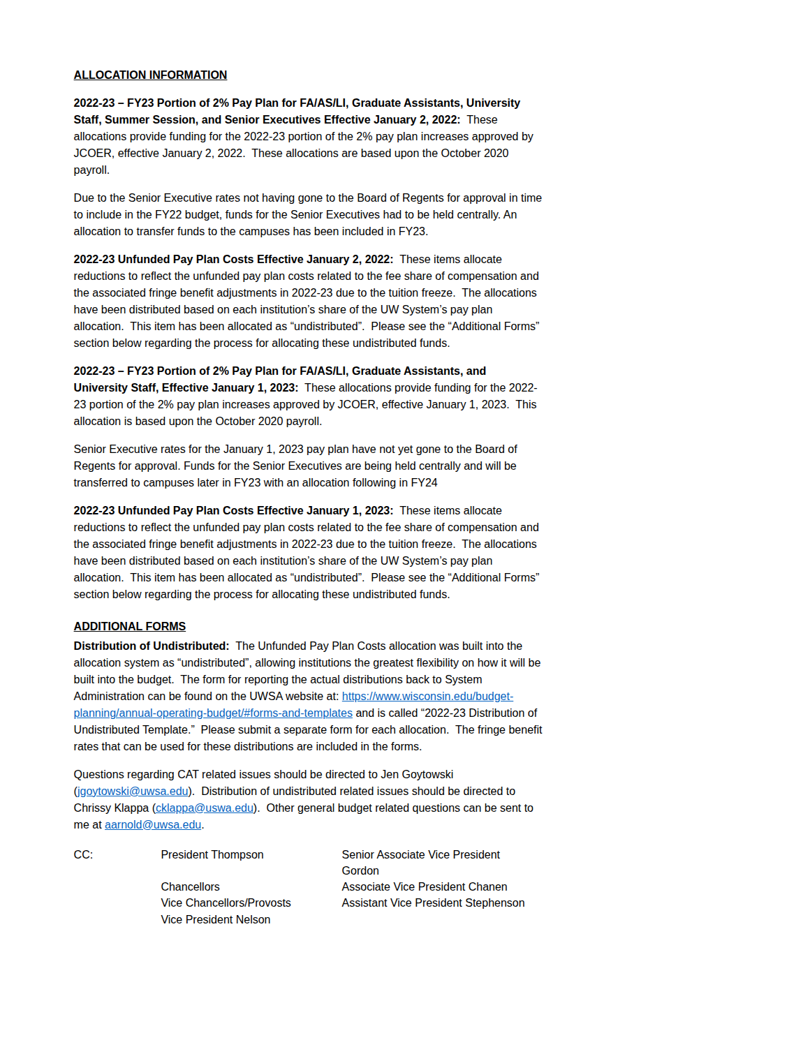ALLOCATION INFORMATION
2022-23 – FY23 Portion of 2% Pay Plan for FA/AS/LI, Graduate Assistants, University Staff, Summer Session, and Senior Executives Effective January 2, 2022: These allocations provide funding for the 2022-23 portion of the 2% pay plan increases approved by JCOER, effective January 2, 2022. These allocations are based upon the October 2020 payroll.
Due to the Senior Executive rates not having gone to the Board of Regents for approval in time to include in the FY22 budget, funds for the Senior Executives had to be held centrally. An allocation to transfer funds to the campuses has been included in FY23.
2022-23 Unfunded Pay Plan Costs Effective January 2, 2022: These items allocate reductions to reflect the unfunded pay plan costs related to the fee share of compensation and the associated fringe benefit adjustments in 2022-23 due to the tuition freeze. The allocations have been distributed based on each institution’s share of the UW System’s pay plan allocation. This item has been allocated as “undistributed”. Please see the “Additional Forms” section below regarding the process for allocating these undistributed funds.
2022-23 – FY23 Portion of 2% Pay Plan for FA/AS/LI, Graduate Assistants, and University Staff, Effective January 1, 2023: These allocations provide funding for the 2022-23 portion of the 2% pay plan increases approved by JCOER, effective January 1, 2023. This allocation is based upon the October 2020 payroll.
Senior Executive rates for the January 1, 2023 pay plan have not yet gone to the Board of Regents for approval. Funds for the Senior Executives are being held centrally and will be transferred to campuses later in FY23 with an allocation following in FY24
2022-23 Unfunded Pay Plan Costs Effective January 1, 2023: These items allocate reductions to reflect the unfunded pay plan costs related to the fee share of compensation and the associated fringe benefit adjustments in 2022-23 due to the tuition freeze. The allocations have been distributed based on each institution’s share of the UW System’s pay plan allocation. This item has been allocated as “undistributed”. Please see the “Additional Forms” section below regarding the process for allocating these undistributed funds.
ADDITIONAL FORMS
Distribution of Undistributed: The Unfunded Pay Plan Costs allocation was built into the allocation system as “undistributed”, allowing institutions the greatest flexibility on how it will be built into the budget. The form for reporting the actual distributions back to System Administration can be found on the UWSA website at: https://www.wisconsin.edu/budget-planning/annual-operating-budget/#forms-and-templates and is called “2022-23 Distribution of Undistributed Template.” Please submit a separate form for each allocation. The fringe benefit rates that can be used for these distributions are included in the forms.
Questions regarding CAT related issues should be directed to Jen Goytowski (jgoytowski@uwsa.edu). Distribution of undistributed related issues should be directed to Chrissy Klappa (cklappa@uswa.edu). Other general budget related questions can be sent to me at aarnold@uwsa.edu.
| CC: | President Thompson | Senior Associate Vice President Gordon |
| | Chancellors | Associate Vice President Chanen |
| | Vice Chancellors/Provosts | Assistant Vice President Stephenson |
| | Vice President Nelson | |